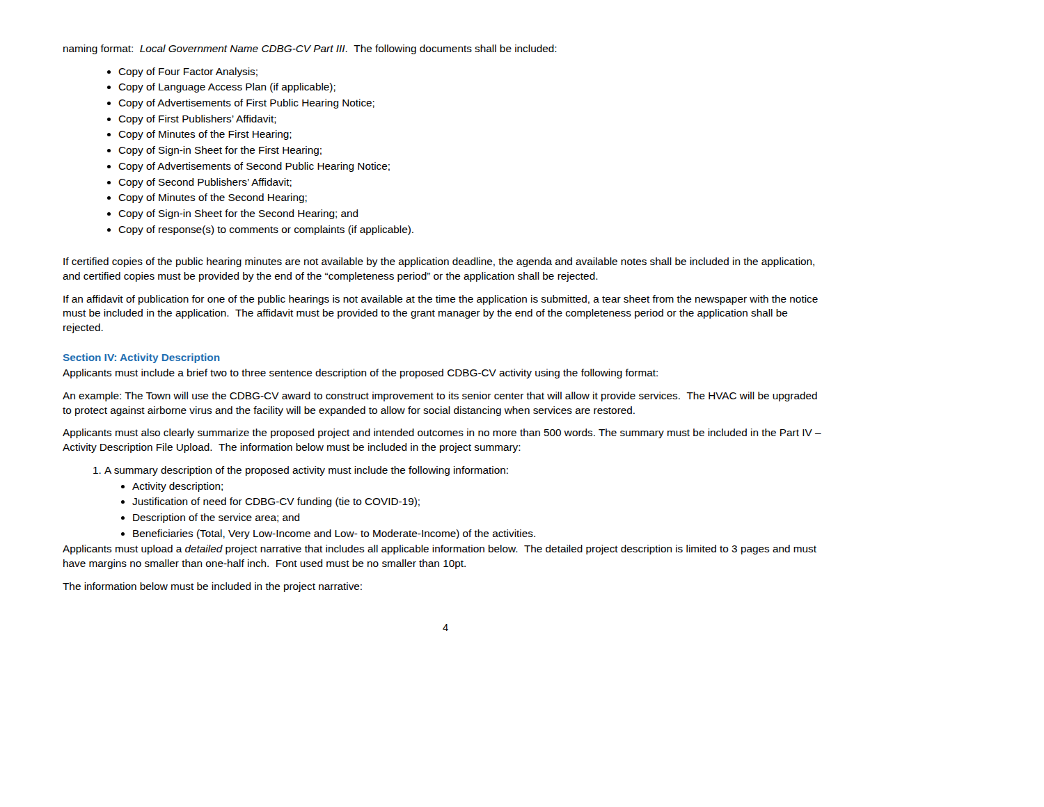naming format: Local Government Name CDBG-CV Part III. The following documents shall be included:
Copy of Four Factor Analysis;
Copy of Language Access Plan (if applicable);
Copy of Advertisements of First Public Hearing Notice;
Copy of First Publishers’ Affidavit;
Copy of Minutes of the First Hearing;
Copy of Sign-in Sheet for the First Hearing;
Copy of Advertisements of Second Public Hearing Notice;
Copy of Second Publishers’ Affidavit;
Copy of Minutes of the Second Hearing;
Copy of Sign-in Sheet for the Second Hearing; and
Copy of response(s) to comments or complaints (if applicable).
If certified copies of the public hearing minutes are not available by the application deadline, the agenda and available notes shall be included in the application, and certified copies must be provided by the end of the “completeness period” or the application shall be rejected.
If an affidavit of publication for one of the public hearings is not available at the time the application is submitted, a tear sheet from the newspaper with the notice must be included in the application. The affidavit must be provided to the grant manager by the end of the completeness period or the application shall be rejected.
Section IV: Activity Description
Applicants must include a brief two to three sentence description of the proposed CDBG-CV activity using the following format:
An example: The Town will use the CDBG-CV award to construct improvement to its senior center that will allow it provide services. The HVAC will be upgraded to protect against airborne virus and the facility will be expanded to allow for social distancing when services are restored.
Applicants must also clearly summarize the proposed project and intended outcomes in no more than 500 words. The summary must be included in the Part IV – Activity Description File Upload. The information below must be included in the project summary:
A summary description of the proposed activity must include the following information:
Activity description;
Justification of need for CDBG-CV funding (tie to COVID-19);
Description of the service area; and
Beneficiaries (Total, Very Low-Income and Low- to Moderate-Income) of the activities.
Applicants must upload a detailed project narrative that includes all applicable information below. The detailed project description is limited to 3 pages and must have margins no smaller than one-half inch. Font used must be no smaller than 10pt.
The information below must be included in the project narrative:
4